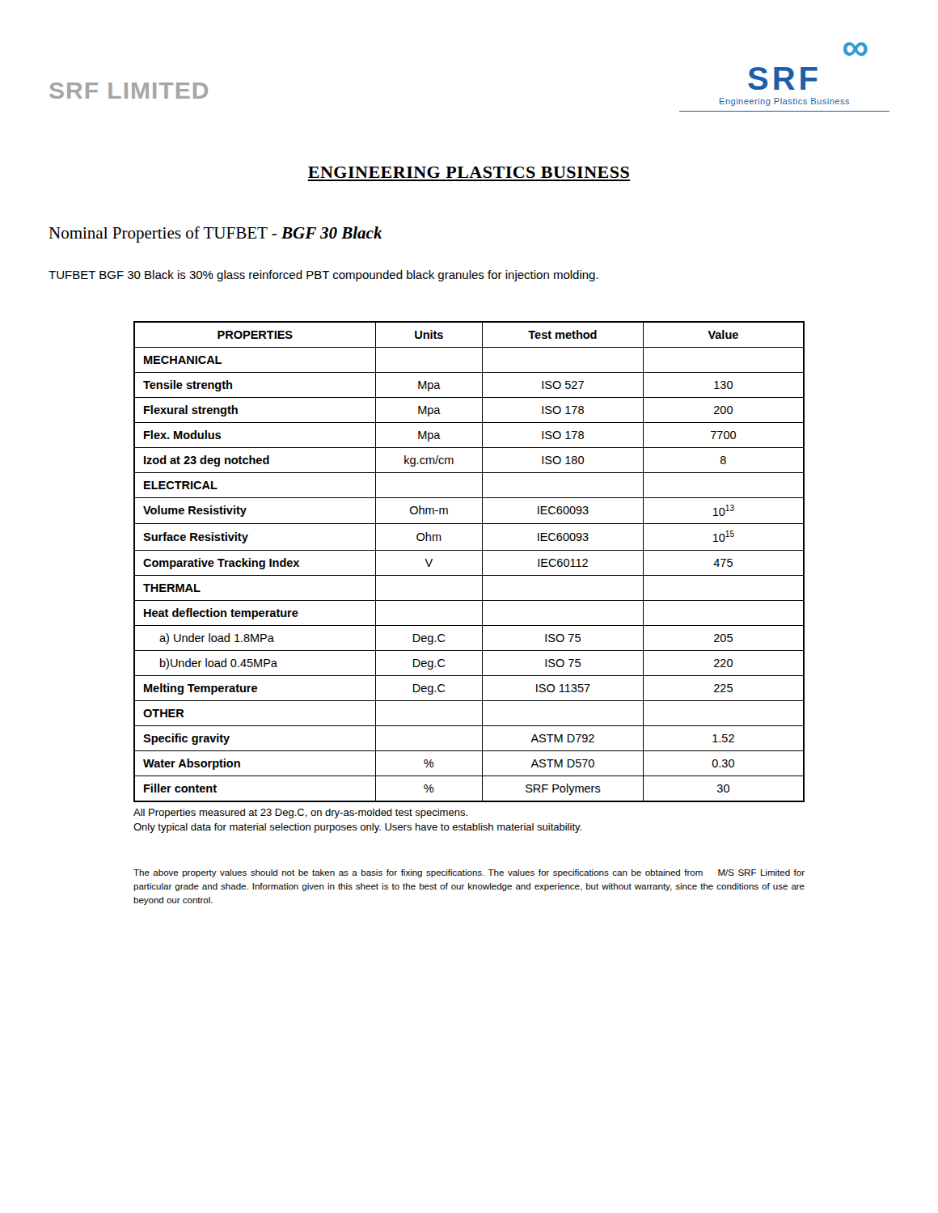SRF LIMITED
∞
SRF
Engineering Plastics Business
ENGINEERING PLASTICS BUSINESS
Nominal Properties of TUFBET - BGF 30 Black
TUFBET BGF 30 Black is 30% glass reinforced PBT compounded black granules for injection molding.
| PROPERTIES | Units | Test method | Value |
| --- | --- | --- | --- |
| MECHANICAL | | | |
| Tensile strength | Mpa | ISO 527 | 130 |
| Flexural strength | Mpa | ISO 178 | 200 |
| Flex. Modulus | Mpa | ISO 178 | 7700 |
| Izod at 23 deg notched | kg.cm/cm | ISO 180 | 8 |
| ELECTRICAL | | | |
| Volume Resistivity | Ohm-m | IEC60093 | 10 13 |
| Surface Resistivity | Ohm | IEC60093 | 10 15 |
| Comparative Tracking Index | V | IEC60112 | 475 |
| THERMAL | | | |
| Heat deflection temperature | | | |
| a) Under load 1.8MPa | Deg.C | ISO 75 | 205 |
| b)Under load 0.45MPa | Deg.C | ISO 75 | 220 |
| Melting Temperature | Deg.C | ISO 11357 | 225 |
| OTHER | | | |
| Specific gravity | | ASTM D792 | 1.52 |
| Water Absorption | % | ASTM D570 | 0.30 |
| Filler content | % | SRF Polymers | 30 |
All Properties measured at 23 Deg.C, on dry-as-molded test specimens.
Only typical data for material selection purposes only. Users have to establish material suitability.
The above property values should not be taken as a basis for fixing specifications. The values for specifications can be obtained from M/S SRF Limited for particular grade and shade. Information given in this sheet is to the best of our knowledge and experience, but without warranty, since the conditions of use are beyond our control.